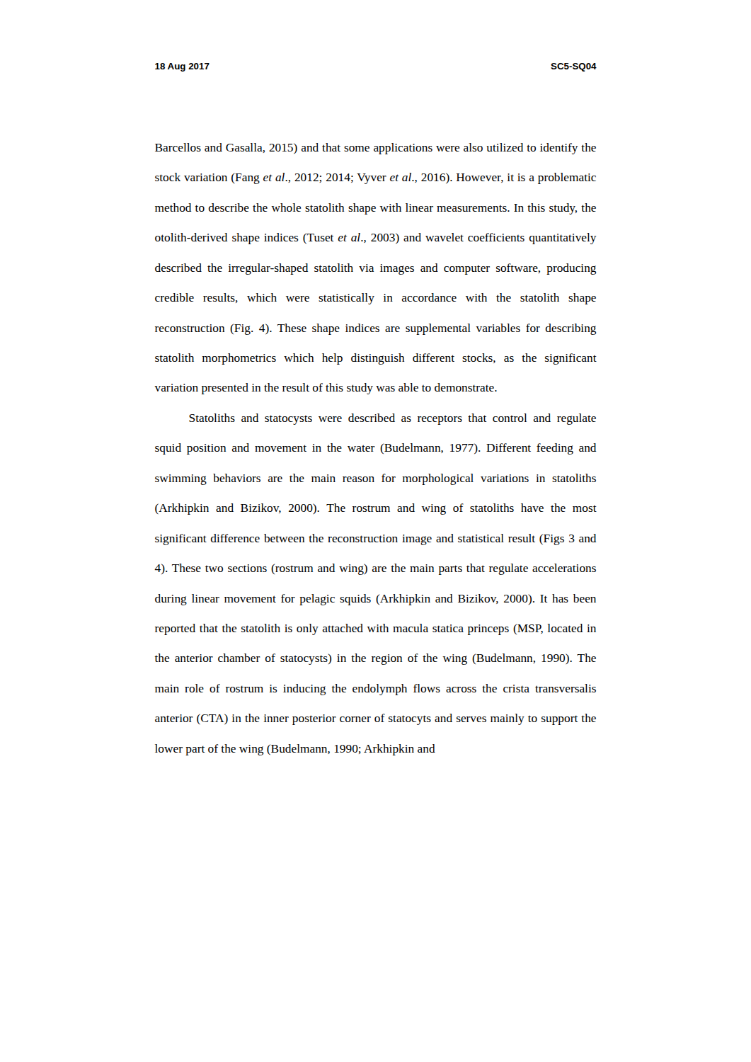18 Aug 2017 SC5-SQ04
Barcellos and Gasalla, 2015) and that some applications were also utilized to identify the stock variation (Fang et al., 2012; 2014; Vyver et al., 2016). However, it is a problematic method to describe the whole statolith shape with linear measurements. In this study, the otolith-derived shape indices (Tuset et al., 2003) and wavelet coefficients quantitatively described the irregular-shaped statolith via images and computer software, producing credible results, which were statistically in accordance with the statolith shape reconstruction (Fig. 4). These shape indices are supplemental variables for describing statolith morphometrics which help distinguish different stocks, as the significant variation presented in the result of this study was able to demonstrate.
Statoliths and statocysts were described as receptors that control and regulate squid position and movement in the water (Budelmann, 1977). Different feeding and swimming behaviors are the main reason for morphological variations in statoliths (Arkhipkin and Bizikov, 2000). The rostrum and wing of statoliths have the most significant difference between the reconstruction image and statistical result (Figs 3 and 4). These two sections (rostrum and wing) are the main parts that regulate accelerations during linear movement for pelagic squids (Arkhipkin and Bizikov, 2000). It has been reported that the statolith is only attached with macula statica princeps (MSP, located in the anterior chamber of statocysts) in the region of the wing (Budelmann, 1990). The main role of rostrum is inducing the endolymph flows across the crista transversalis anterior (CTA) in the inner posterior corner of statocyts and serves mainly to support the lower part of the wing (Budelmann, 1990; Arkhipkin and